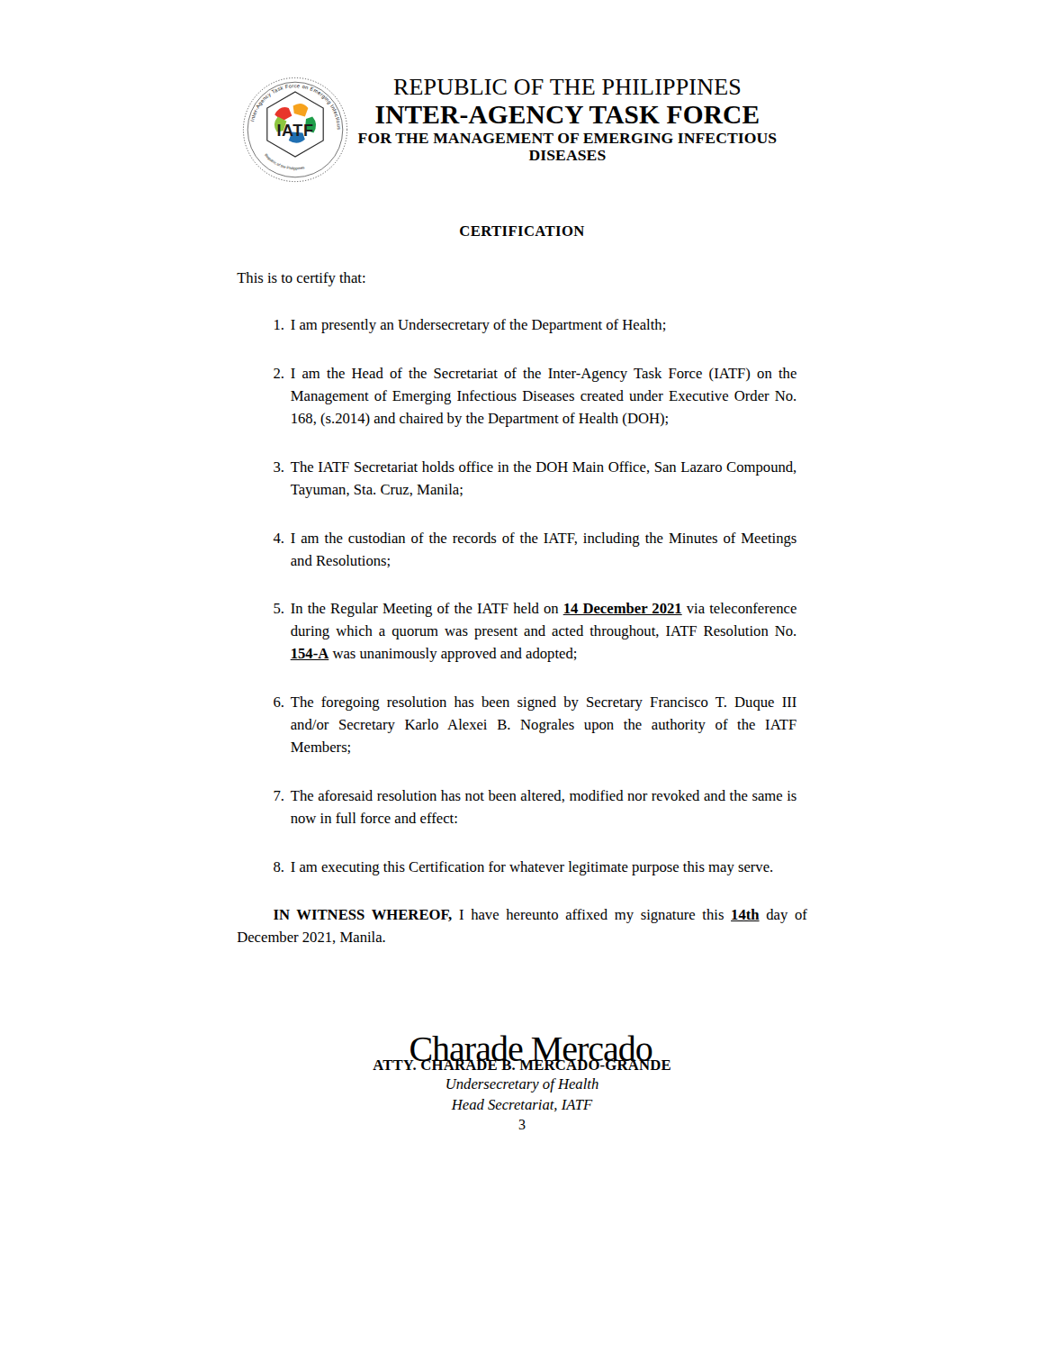Inter-Agency Task Force on Emerging Infectious Diseases IATF Republic of the Philippines
REPUBLIC OF THE PHILIPPINES
INTER-AGENCY TASK FORCE
FOR THE MANAGEMENT OF EMERGING INFECTIOUS DISEASES
CERTIFICATION
This is to certify that:
1. I am presently an Undersecretary of the Department of Health;
2. I am the Head of the Secretariat of the Inter-Agency Task Force (IATF) on the Management of Emerging Infectious Diseases created under Executive Order No. 168, (s.2014) and chaired by the Department of Health (DOH);
3. The IATF Secretariat holds office in the DOH Main Office, San Lazaro Compound, Tayuman, Sta. Cruz, Manila;
4. I am the custodian of the records of the IATF, including the Minutes of Meetings and Resolutions;
5. In the Regular Meeting of the IATF held on 14 December 2021 via teleconference during which a quorum was present and acted throughout, IATF Resolution No. 154-A was unanimously approved and adopted;
6. The foregoing resolution has been signed by Secretary Francisco T. Duque III and/or Secretary Karlo Alexei B. Nograles upon the authority of the IATF Members;
7. The aforesaid resolution has not been altered, modified nor revoked and the same is now in full force and effect:
8. I am executing this Certification for whatever legitimate purpose this may serve.
IN WITNESS WHEREOF, I have hereunto affixed my signature this 14th day of December 2021, Manila.
Charade Mercado
ATTY. CHARADE B. MERCADO-GRANDE
Undersecretary of Health
Head Secretariat, IATF
3